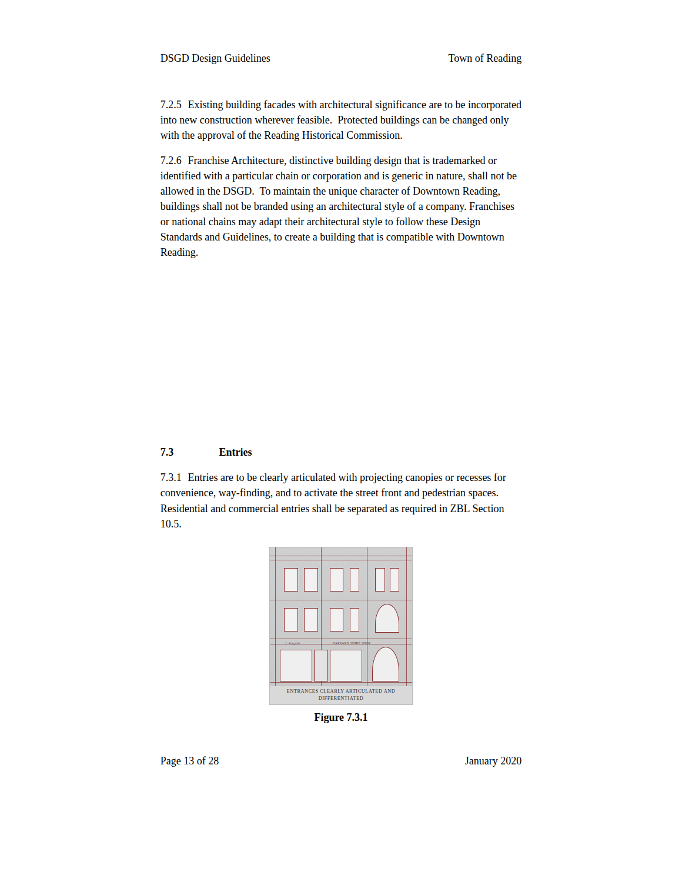DSGD Design Guidelines
Town of Reading
7.2.5 Existing building facades with architectural significance are to be incorporated into new construction wherever feasible. Protected buildings can be changed only with the approval of the Reading Historical Commission.
7.2.6 Franchise Architecture, distinctive building design that is trademarked or identified with a particular chain or corporation and is generic in nature, shall not be allowed in the DSGD. To maintain the unique character of Downtown Reading, buildings shall not be branded using an architectural style of a company. Franchises or national chains may adapt their architectural style to follow these Design Standards and Guidelines, to create a building that is compatible with Downtown Reading.
7.3 Entries
7.3.1 Entries are to be clearly articulated with projecting canopies or recesses for convenience, way-finding, and to activate the street front and pedestrian spaces. Residential and commercial entries shall be separated as required in ZBL Section 10.5.
J. Anguist
HARVARD SHIRT SHOP
ENTRANCES CLEARLY ARTICULATED AND DIFFERENTIATED
Figure 7.3.1
Page 13 of 28
January 2020